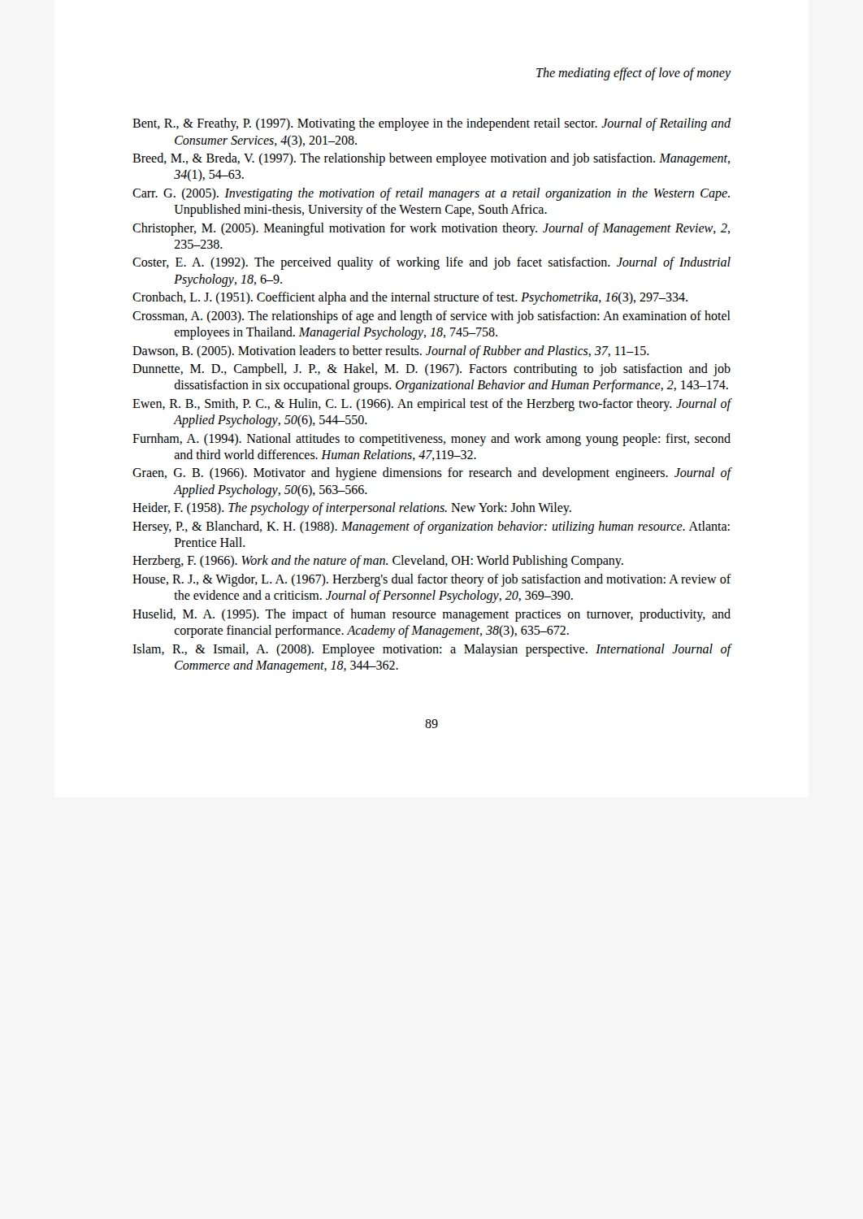The mediating effect of love of money
Bent, R., & Freathy, P. (1997). Motivating the employee in the independent retail sector. Journal of Retailing and Consumer Services, 4(3), 201–208.
Breed, M., & Breda, V. (1997). The relationship between employee motivation and job satisfaction. Management, 34(1), 54–63.
Carr. G. (2005). Investigating the motivation of retail managers at a retail organization in the Western Cape. Unpublished mini-thesis, University of the Western Cape, South Africa.
Christopher, M. (2005). Meaningful motivation for work motivation theory. Journal of Management Review, 2, 235–238.
Coster, E. A. (1992). The perceived quality of working life and job facet satisfaction. Journal of Industrial Psychology, 18, 6–9.
Cronbach, L. J. (1951). Coefficient alpha and the internal structure of test. Psychometrika, 16(3), 297–334.
Crossman, A. (2003). The relationships of age and length of service with job satisfaction: An examination of hotel employees in Thailand. Managerial Psychology, 18, 745–758.
Dawson, B. (2005). Motivation leaders to better results. Journal of Rubber and Plastics, 37, 11–15.
Dunnette, M. D., Campbell, J. P., & Hakel, M. D. (1967). Factors contributing to job satisfaction and job dissatisfaction in six occupational groups. Organizational Behavior and Human Performance, 2, 143–174.
Ewen, R. B., Smith, P. C., & Hulin, C. L. (1966). An empirical test of the Herzberg two-factor theory. Journal of Applied Psychology, 50(6), 544–550.
Furnham, A. (1994). National attitudes to competitiveness, money and work among young people: first, second and third world differences. Human Relations, 47,119–32.
Graen, G. B. (1966). Motivator and hygiene dimensions for research and development engineers. Journal of Applied Psychology, 50(6), 563–566.
Heider, F. (1958). The psychology of interpersonal relations. New York: John Wiley.
Hersey, P., & Blanchard, K. H. (1988). Management of organization behavior: utilizing human resource. Atlanta: Prentice Hall.
Herzberg, F. (1966). Work and the nature of man. Cleveland, OH: World Publishing Company.
House, R. J., & Wigdor, L. A. (1967). Herzberg's dual factor theory of job satisfaction and motivation: A review of the evidence and a criticism. Journal of Personnel Psychology, 20, 369–390.
Huselid, M. A. (1995). The impact of human resource management practices on turnover, productivity, and corporate financial performance. Academy of Management, 38(3), 635–672.
Islam, R., & Ismail, A. (2008). Employee motivation: a Malaysian perspective. International Journal of Commerce and Management, 18, 344–362.
89